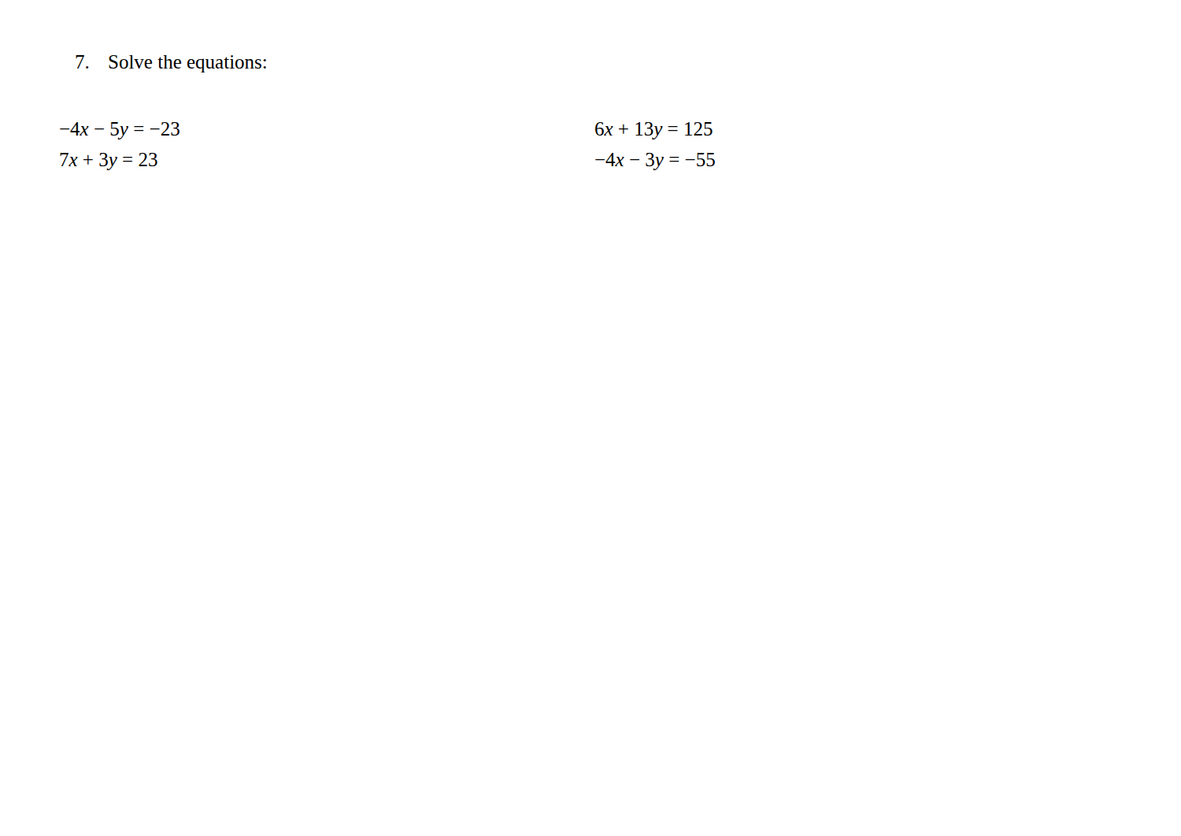7. Solve the equations:
−4x − 5y = −23
7x + 3y = 23
6x + 13y = 125
−4x − 3y = −55